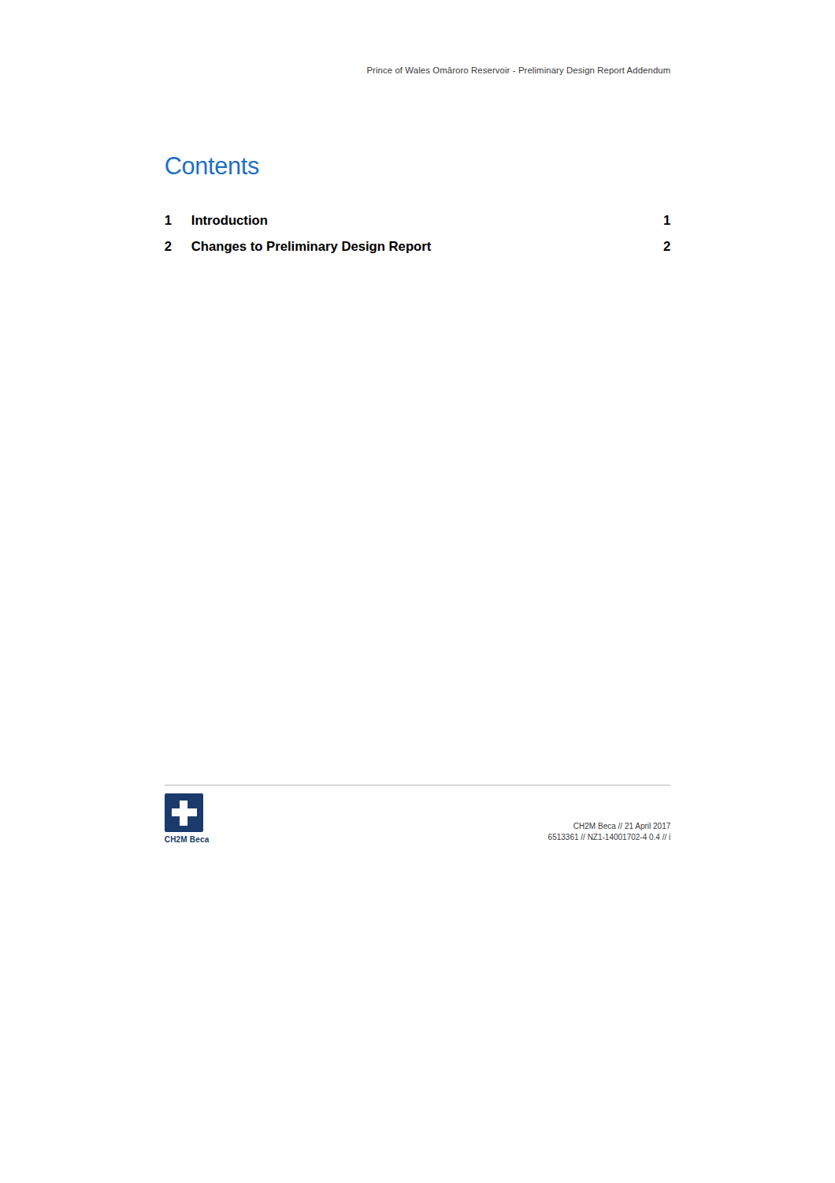Prince of Wales Omāroro Reservoir - Preliminary Design Report Addendum
Contents
| 1 | Introduction | 1 |
| 2 | Changes to Preliminary Design Report | 2 |
CH2M Beca
CH2M Beca // 21 April 2017
6513361 // NZ1-14001702-4 0.4 // i